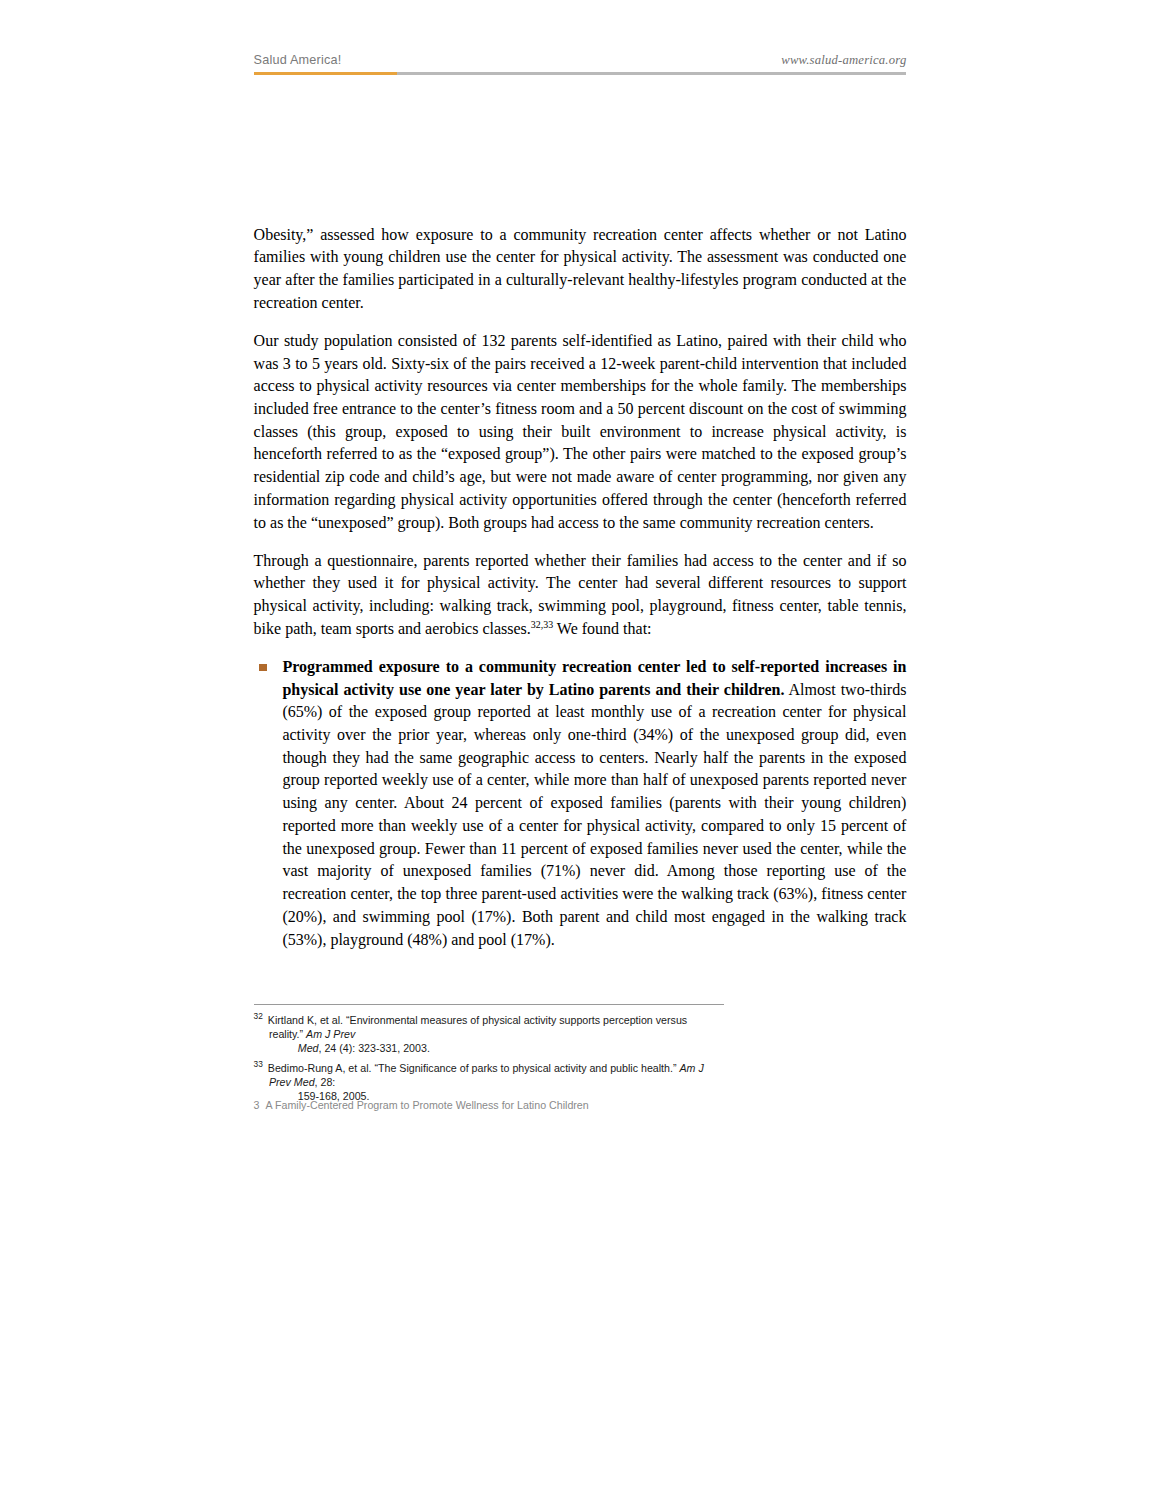Salud America!
www.salud-america.org
Obesity,” assessed how exposure to a community recreation center affects whether or not Latino families with young children use the center for physical activity. The assessment was conducted one year after the families participated in a culturally-relevant healthy-lifestyles program conducted at the recreation center.
Our study population consisted of 132 parents self-identified as Latino, paired with their child who was 3 to 5 years old. Sixty-six of the pairs received a 12-week parent-child intervention that included access to physical activity resources via center memberships for the whole family. The memberships included free entrance to the center’s fitness room and a 50 percent discount on the cost of swimming classes (this group, exposed to using their built environment to increase physical activity, is henceforth referred to as the “exposed group”). The other pairs were matched to the exposed group’s residential zip code and child’s age, but were not made aware of center programming, nor given any information regarding physical activity opportunities offered through the center (henceforth referred to as the “unexposed” group). Both groups had access to the same community recreation centers.
Through a questionnaire, parents reported whether their families had access to the center and if so whether they used it for physical activity. The center had several different resources to support physical activity, including: walking track, swimming pool, playground, fitness center, table tennis, bike path, team sports and aerobics classes.32,33 We found that:
Programmed exposure to a community recreation center led to self-reported increases in physical activity use one year later by Latino parents and their children. Almost two-thirds (65%) of the exposed group reported at least monthly use of a recreation center for physical activity over the prior year, whereas only one-third (34%) of the unexposed group did, even though they had the same geographic access to centers. Nearly half the parents in the exposed group reported weekly use of a center, while more than half of unexposed parents reported never using any center. About 24 percent of exposed families (parents with their young children) reported more than weekly use of a center for physical activity, compared to only 15 percent of the unexposed group. Fewer than 11 percent of exposed families never used the center, while the vast majority of unexposed families (71%) never did. Among those reporting use of the recreation center, the top three parent-used activities were the walking track (63%), fitness center (20%), and swimming pool (17%). Both parent and child most engaged in the walking track (53%), playground (48%) and pool (17%).
32 Kirtland K, et al. “Environmental measures of physical activity supports perception versus reality.” Am J Prev Med, 24 (4): 323-331, 2003.
33 Bedimo-Rung A, et al. “The Significance of parks to physical activity and public health.” Am J Prev Med, 28: 159-168, 2005.
3 A Family-Centered Program to Promote Wellness for Latino Children